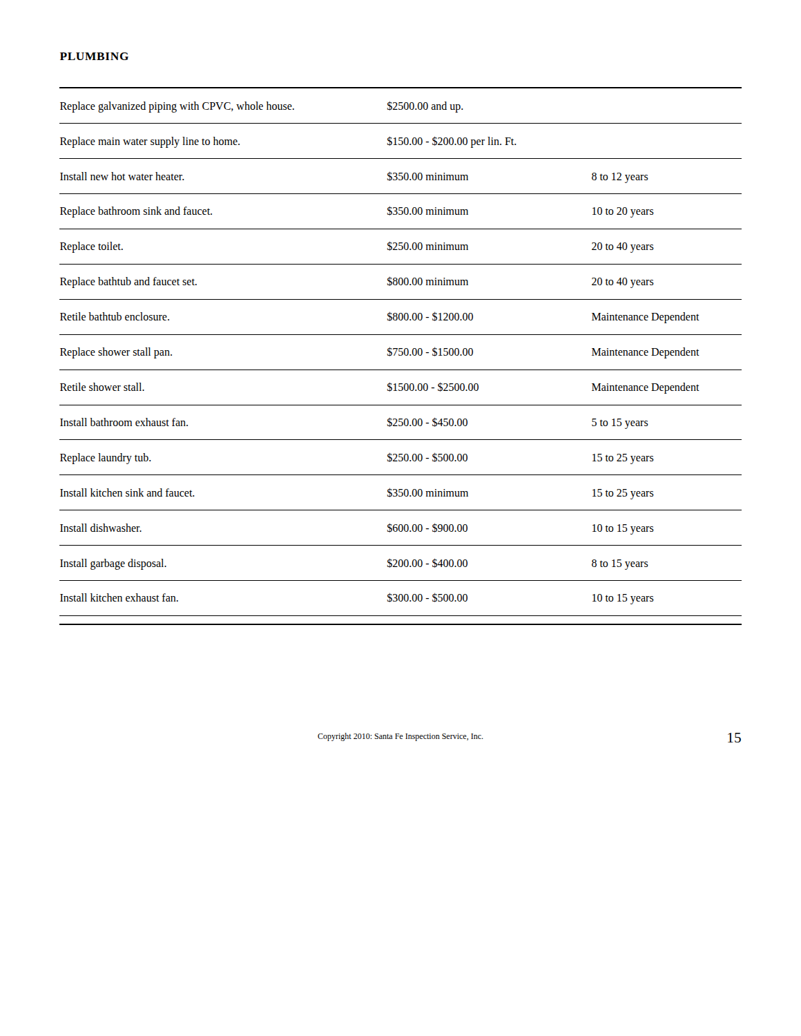PLUMBING
| Replace galvanized piping with CPVC, whole house. | $2500.00 and up. | |
| Replace main water supply line to home. | $150.00 - $200.00 per lin. Ft. | |
| Install new hot water heater. | $350.00 minimum | 8 to 12 years |
| Replace bathroom sink and faucet. | $350.00 minimum | 10 to 20 years |
| Replace toilet. | $250.00 minimum | 20 to 40 years |
| Replace bathtub and faucet set. | $800.00 minimum | 20 to 40 years |
| Retile bathtub enclosure. | $800.00 - $1200.00 | Maintenance Dependent |
| Replace shower stall pan. | $750.00 - $1500.00 | Maintenance Dependent |
| Retile shower stall. | $1500.00 - $2500.00 | Maintenance Dependent |
| Install bathroom exhaust fan. | $250.00 - $450.00 | 5 to 15 years |
| Replace laundry tub. | $250.00 - $500.00 | 15 to 25 years |
| Install kitchen sink and faucet. | $350.00 minimum | 15 to 25 years |
| Install dishwasher. | $600.00 - $900.00 | 10 to 15 years |
| Install garbage disposal. | $200.00 - $400.00 | 8 to 15 years |
| Install kitchen exhaust fan. | $300.00 - $500.00 | 10 to 15 years |
Copyright 2010: Santa Fe Inspection Service, Inc.
15